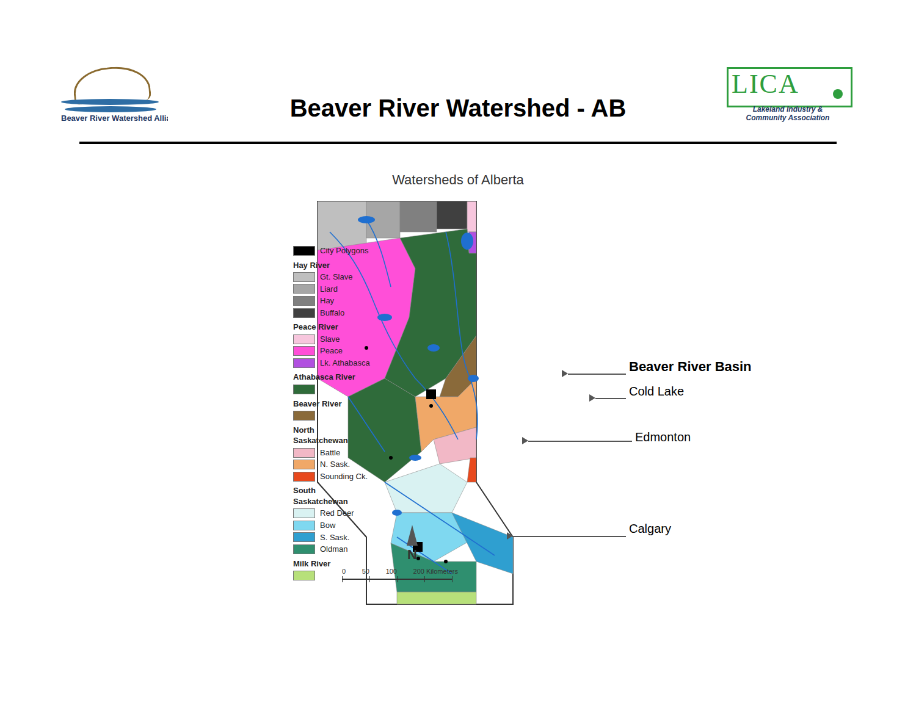Beaver River Watershed Alliance
Beaver River Watershed - AB
LICA
Lakeland Industry &
Community Association
Watersheds of Alberta
City Polygons
Hay River
Gt. Slave
Liard
Hay
Buffalo
Peace River
Slave
Peace
Lk. Athabasca
Athabasca River
Beaver River
North
Saskatchewan
Battle
N. Sask.
Sounding Ck.
South
Saskatchewan
Red Deer
Bow
S. Sask.
Oldman
Milk River
N
050100200 Kilometers
Beaver River Basin
Cold Lake
Edmonton
Calgary